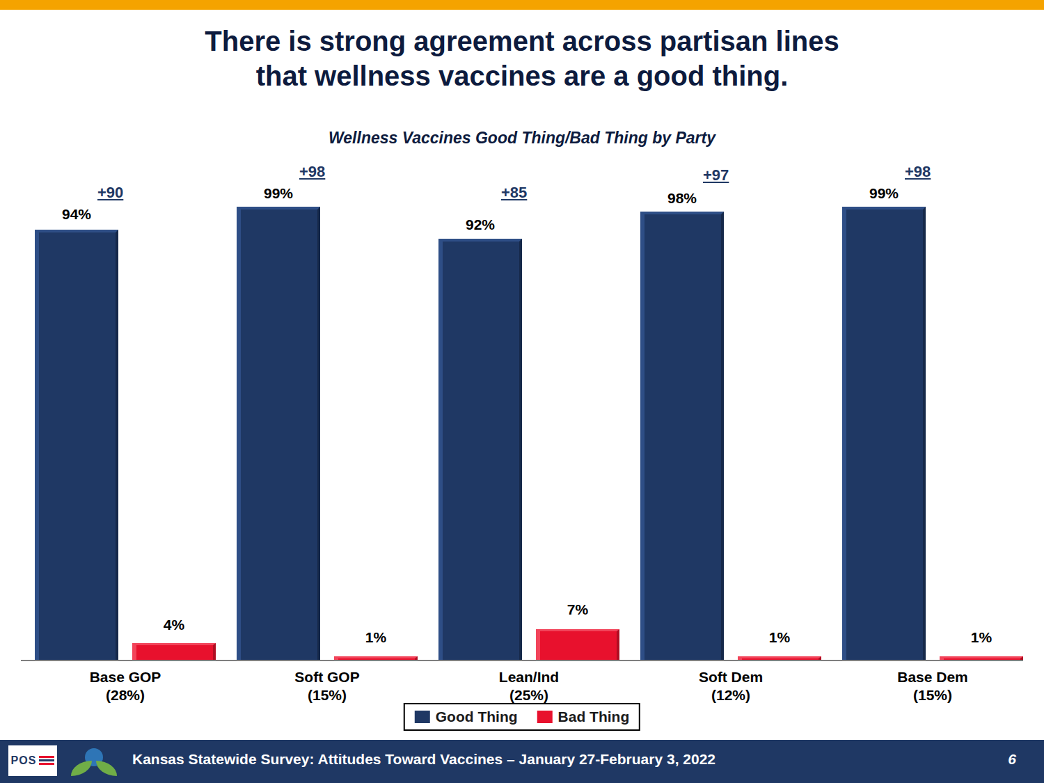There is strong agreement across partisan lines
that wellness vaccines are a good thing.
Wellness Vaccines Good Thing/Bad Thing by Party
+90
94%
4%
+98
99%
1%
+85
92%
7%
+97
98%
1%
+98
99%
1%
Base GOP
(28%)
Soft GOP
(15%)
Lean/Ind
(25%)
Soft Dem
(12%)
Base Dem
(15%)
Good Thing
Bad Thing
Kansas Statewide Survey: Attitudes Toward Vaccines – January 27-February 3, 2022
6
POS